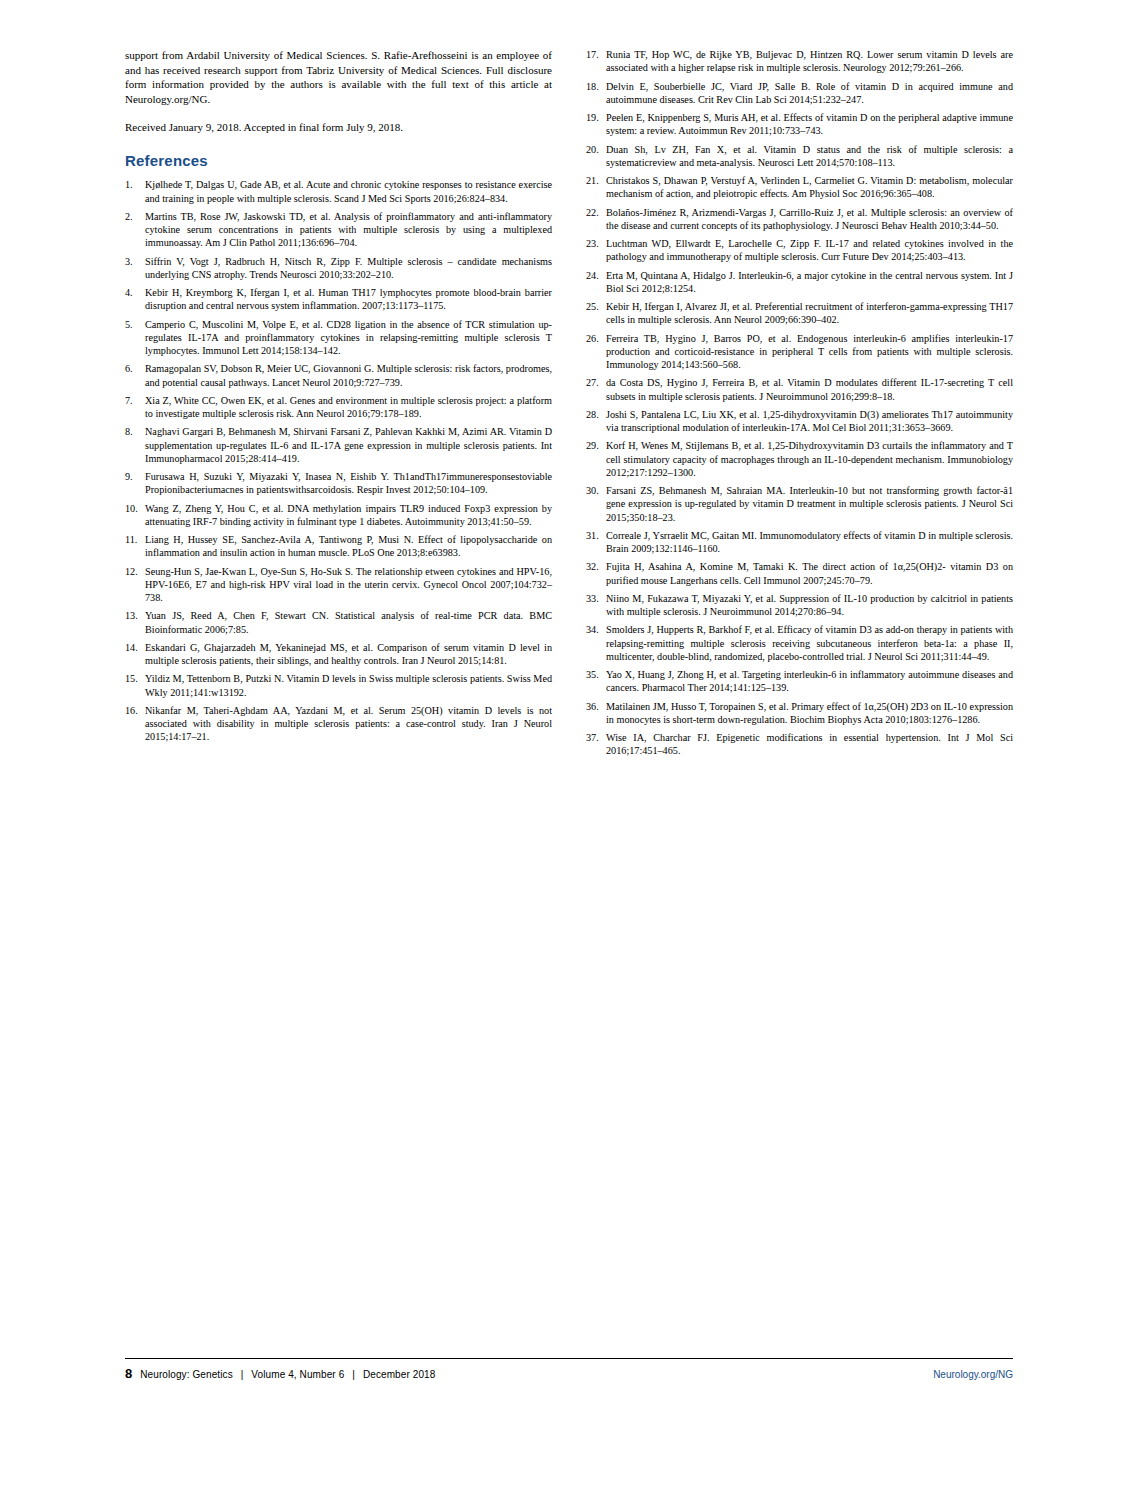support from Ardabil University of Medical Sciences. S. Rafie-Arefhosseini is an employee of and has received research support from Tabriz University of Medical Sciences. Full disclosure form information provided by the authors is available with the full text of this article at Neurology.org/NG.
Received January 9, 2018. Accepted in final form July 9, 2018.
References
Kjølhede T, Dalgas U, Gade AB, et al. Acute and chronic cytokine responses to resistance exercise and training in people with multiple sclerosis. Scand J Med Sci Sports 2016;26:824–834.
Martins TB, Rose JW, Jaskowski TD, et al. Analysis of proinflammatory and anti-inflammatory cytokine serum concentrations in patients with multiple sclerosis by using a multiplexed immunoassay. Am J Clin Pathol 2011;136:696–704.
Siffrin V, Vogt J, Radbruch H, Nitsch R, Zipp F. Multiple sclerosis – candidate mechanisms underlying CNS atrophy. Trends Neurosci 2010;33:202–210.
Kebir H, Kreymborg K, Ifergan I, et al. Human TH17 lymphocytes promote blood-brain barrier disruption and central nervous system inflammation. 2007;13:1173–1175.
Camperio C, Muscolini M, Volpe E, et al. CD28 ligation in the absence of TCR stimulation up-regulates IL-17A and proinflammatory cytokines in relapsing-remitting multiple sclerosis T lymphocytes. Immunol Lett 2014;158:134–142.
Ramagopalan SV, Dobson R, Meier UC, Giovannoni G. Multiple sclerosis: risk factors, prodromes, and potential causal pathways. Lancet Neurol 2010;9:727–739.
Xia Z, White CC, Owen EK, et al. Genes and environment in multiple sclerosis project: a platform to investigate multiple sclerosis risk. Ann Neurol 2016;79:178–189.
Naghavi Gargari B, Behmanesh M, Shirvani Farsani Z, Pahlevan Kakhki M, Azimi AR. Vitamin D supplementation up-regulates IL-6 and IL-17A gene expression in multiple sclerosis patients. Int Immunopharmacol 2015;28:414–419.
Furusawa H, Suzuki Y, Miyazaki Y, Inasea N, Eishib Y. Th1andTh17immuneresponsestoviable Propionibacteriumacnes in patientswithsarcoidosis. Respir Invest 2012;50:104–109.
Wang Z, Zheng Y, Hou C, et al. DNA methylation impairs TLR9 induced Foxp3 expression by attenuating IRF-7 binding activity in fulminant type 1 diabetes. Autoimmunity 2013;41:50–59.
Liang H, Hussey SE, Sanchez-Avila A, Tantiwong P, Musi N. Effect of lipopolysaccharide on inflammation and insulin action in human muscle. PLoS One 2013;8:e63983.
Seung-Hun S, Jae-Kwan L, Oye-Sun S, Ho-Suk S. The relationship etween cytokines and HPV-16, HPV-16E6, E7 and high-risk HPV viral load in the uterin cervix. Gynecol Oncol 2007;104:732–738.
Yuan JS, Reed A, Chen F, Stewart CN. Statistical analysis of real-time PCR data. BMC Bioinformatic 2006;7:85.
Eskandari G, Ghajarzadeh M, Yekaninejad MS, et al. Comparison of serum vitamin D level in multiple sclerosis patients, their siblings, and healthy controls. Iran J Neurol 2015;14:81.
Yildiz M, Tettenborn B, Putzki N. Vitamin D levels in Swiss multiple sclerosis patients. Swiss Med Wkly 2011;141:w13192.
Nikanfar M, Taheri-Aghdam AA, Yazdani M, et al. Serum 25(OH) vitamin D levels is not associated with disability in multiple sclerosis patients: a case-control study. Iran J Neurol 2015;14:17–21.
Runia TF, Hop WC, de Rijke YB, Buljevac D, Hintzen RQ. Lower serum vitamin D levels are associated with a higher relapse risk in multiple sclerosis. Neurology 2012;79:261–266.
Delvin E, Souberbielle JC, Viard JP, Salle B. Role of vitamin D in acquired immune and autoimmune diseases. Crit Rev Clin Lab Sci 2014;51:232–247.
Peelen E, Knippenberg S, Muris AH, et al. Effects of vitamin D on the peripheral adaptive immune system: a review. Autoimmun Rev 2011;10:733–743.
Duan Sh, Lv ZH, Fan X, et al. Vitamin D status and the risk of multiple sclerosis: a systematicreview and meta-analysis. Neurosci Lett 2014;570:108–113.
Christakos S, Dhawan P, Verstuyf A, Verlinden L, Carmeliet G. Vitamin D: metabolism, molecular mechanism of action, and pleiotropic effects. Am Physiol Soc 2016;96:365–408.
Bolaños-Jiménez R, Arizmendi-Vargas J, Carrillo-Ruiz J, et al. Multiple sclerosis: an overview of the disease and current concepts of its pathophysiology. J Neurosci Behav Health 2010;3:44–50.
Luchtman WD, Ellwardt E, Larochelle C, Zipp F. IL-17 and related cytokines involved in the pathology and immunotherapy of multiple sclerosis. Curr Future Dev 2014;25:403–413.
Erta M, Quintana A, Hidalgo J. Interleukin-6, a major cytokine in the central nervous system. Int J Biol Sci 2012;8:1254.
Kebir H, Ifergan I, Alvarez JI, et al. Preferential recruitment of interferon-gamma-expressing TH17 cells in multiple sclerosis. Ann Neurol 2009;66:390–402.
Ferreira TB, Hygino J, Barros PO, et al. Endogenous interleukin-6 amplifies interleukin-17 production and corticoid-resistance in peripheral T cells from patients with multiple sclerosis. Immunology 2014;143:560–568.
da Costa DS, Hygino J, Ferreira B, et al. Vitamin D modulates different IL-17-secreting T cell subsets in multiple sclerosis patients. J Neuroimmunol 2016;299:8–18.
Joshi S, Pantalena LC, Liu XK, et al. 1,25-dihydroxyvitamin D(3) ameliorates Th17 autoimmunity via transcriptional modulation of interleukin-17A. Mol Cel Biol 2011;31:3653–3669.
Korf H, Wenes M, Stijlemans B, et al. 1,25-Dihydroxyvitamin D3 curtails the inflammatory and T cell stimulatory capacity of macrophages through an IL-10-dependent mechanism. Immunobiology 2012;217:1292–1300.
Farsani ZS, Behmanesh M, Sahraian MA. Interleukin-10 but not transforming growth factor-â1 gene expression is up-regulated by vitamin D treatment in multiple sclerosis patients. J Neurol Sci 2015;350:18–23.
Correale J, Ysrraelit MC, Gaitan MI. Immunomodulatory effects of vitamin D in multiple sclerosis. Brain 2009;132:1146–1160.
Fujita H, Asahina A, Komine M, Tamaki K. The direct action of 1α,25(OH)2- vitamin D3 on purified mouse Langerhans cells. Cell Immunol 2007;245:70–79.
Niino M, Fukazawa T, Miyazaki Y, et al. Suppression of IL-10 production by calcitriol in patients with multiple sclerosis. J Neuroimmunol 2014;270:86–94.
Smolders J, Hupperts R, Barkhof F, et al. Efficacy of vitamin D3 as add-on therapy in patients with relapsing-remitting multiple sclerosis receiving subcutaneous interferon beta-1a: a phase II, multicenter, double-blind, randomized, placebo-controlled trial. J Neurol Sci 2011;311:44–49.
Yao X, Huang J, Zhong H, et al. Targeting interleukin-6 in inflammatory autoimmune diseases and cancers. Pharmacol Ther 2014;141:125–139.
Matilainen JM, Husso T, Toropainen S, et al. Primary effect of 1α,25(OH) 2D3 on IL-10 expression in monocytes is short-term down-regulation. Biochim Biophys Acta 2010;1803:1276–1286.
Wise IA, Charchar FJ. Epigenetic modifications in essential hypertension. Int J Mol Sci 2016;17:451–465.
8 Neurology: Genetics | Volume 4, Number 6 | December 2018
Neurology.org/NG